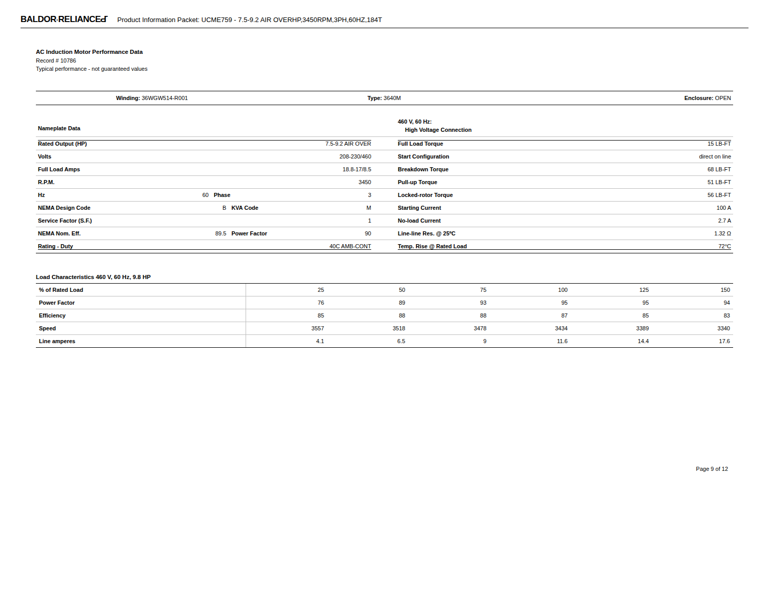BALDOR·RELIANCEЪ
Product Information Packet: UCME759 - 7.5-9.2 AIR OVERHP,3450RPM,3PH,60HZ,184T
AC Induction Motor Performance Data
Record # 10786
Typical performance - not guaranteed values
| Winding: 36WGW514-R001 | Type: 3640M | Enclosure: OPEN |
| Nameplate Data | 460 V, 60 Hz: High Voltage Connection |
| / Rated Output (HP) / 7.5-9.2 AIR OVER / | / Full Load Torque / 15 LB-FT / |
| / Volts / 208-230/460 / | / Start Configuration / direct on line / |
| / Full Load Amps / 18.8-17/8.5 / | / Breakdown Torque / 68 LB-FT / |
| / R.P.M. / 3450 / | / Pull-up Torque / 51 LB-FT / |
| / Hz / 60 / Phase / 3 / | / Locked-rotor Torque / 56 LB-FT / |
| / NEMA Design Code / B / KVA Code / M / | / Starting Current / 100 A / |
| / Service Factor (S.F.) / 1 / | / No-load Current / 2.7 A / |
| / NEMA Nom. Eff. / 89.5 / Power Factor / 90 / | / Line-line Res. @ 25ºC / 1.32 Ω / |
| / Rating - Duty / 40C AMB-CONT / | / Temp. Rise @ Rated Load / 72°C / |
Load Characteristics 460 V, 60 Hz, 9.8 HP
| % of Rated Load | 25 | 50 | 75 | 100 | 125 | 150 |
| Power Factor | 76 | 89 | 93 | 95 | 95 | 94 |
| Efficiency | 85 | 88 | 88 | 87 | 85 | 83 |
| Speed | 3557 | 3518 | 3478 | 3434 | 3389 | 3340 |
| Line amperes | 4.1 | 6.5 | 9 | 11.6 | 14.4 | 17.6 |
Page 9 of 12